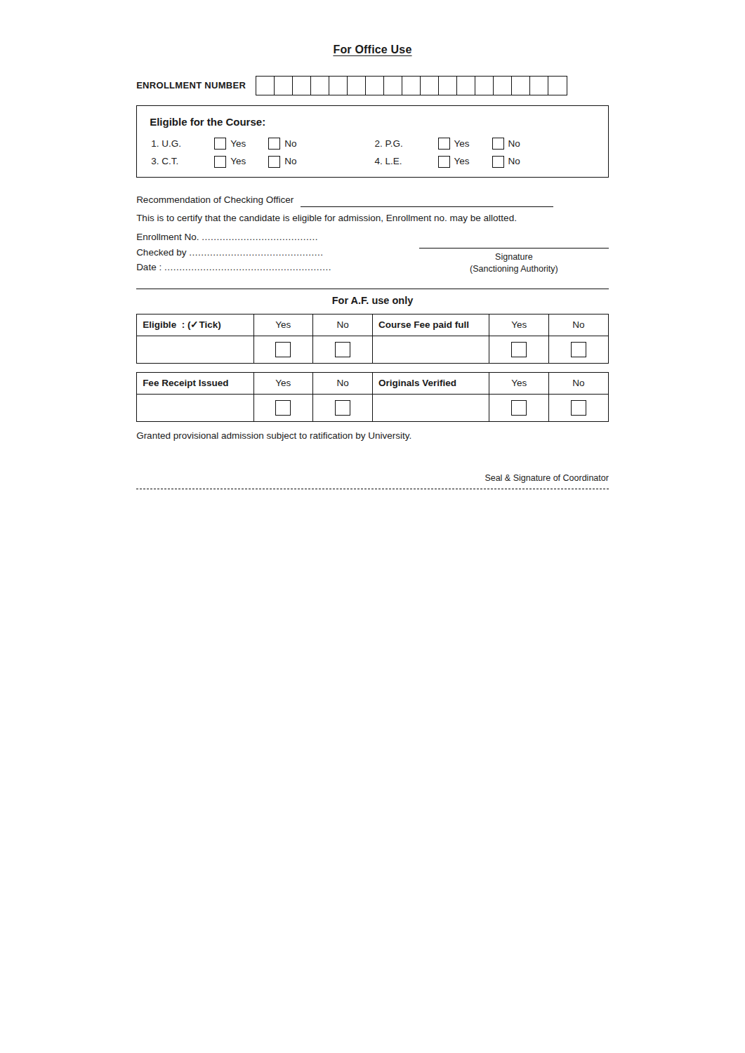For Office Use
ENROLLMENT NUMBER
Eligible for the Course:
1. U.G.
Yes No
2. P.G.
Yes No
3. C.T.
Yes No
4. L.E.
Yes No
Recommendation of Checking Officer
This is to certify that the candidate is eligible for admission, Enrollment no. may be allotted.
Enrollment No. .......................................
Checked by .............................................
Date : ........................................................
Signature
(Sanctioning Authority)
For A.F. use only
| Eligible : (✓Tick) | Yes | No | Course Fee paid full | Yes | No |
| Fee Receipt Issued | Yes | No | Originals Verified | Yes | No |
Granted provisional admission subject to ratification by University.
Seal & Signature of Coordinator